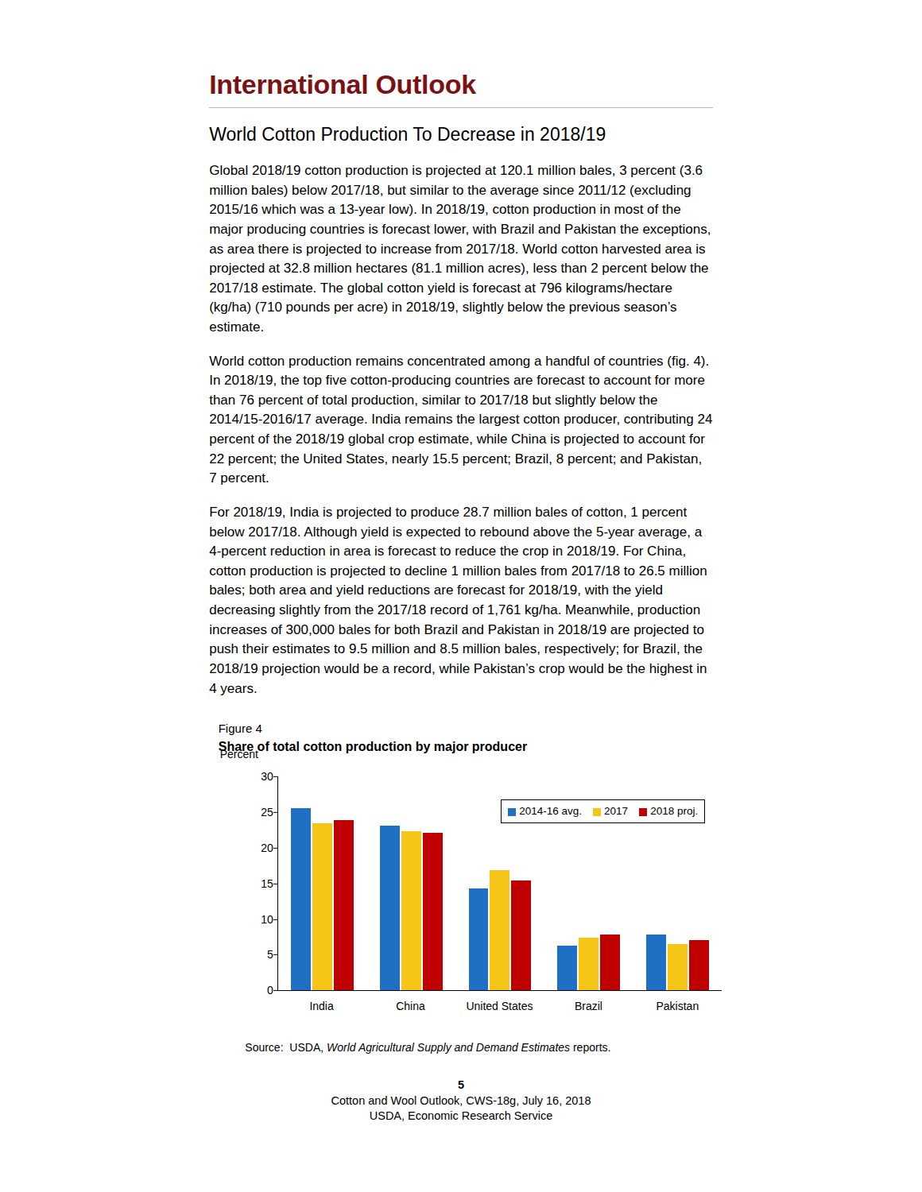International Outlook
World Cotton Production To Decrease in 2018/19
Global 2018/19 cotton production is projected at 120.1 million bales, 3 percent (3.6 million bales) below 2017/18, but similar to the average since 2011/12 (excluding 2015/16 which was a 13-year low). In 2018/19, cotton production in most of the major producing countries is forecast lower, with Brazil and Pakistan the exceptions, as area there is projected to increase from 2017/18. World cotton harvested area is projected at 32.8 million hectares (81.1 million acres), less than 2 percent below the 2017/18 estimate. The global cotton yield is forecast at 796 kilograms/hectare (kg/ha) (710 pounds per acre) in 2018/19, slightly below the previous season’s estimate.
World cotton production remains concentrated among a handful of countries (fig. 4). In 2018/19, the top five cotton-producing countries are forecast to account for more than 76 percent of total production, similar to 2017/18 but slightly below the 2014/15-2016/17 average. India remains the largest cotton producer, contributing 24 percent of the 2018/19 global crop estimate, while China is projected to account for 22 percent; the United States, nearly 15.5 percent; Brazil, 8 percent; and Pakistan, 7 percent.
For 2018/19, India is projected to produce 28.7 million bales of cotton, 1 percent below 2017/18. Although yield is expected to rebound above the 5-year average, a 4-percent reduction in area is forecast to reduce the crop in 2018/19. For China, cotton production is projected to decline 1 million bales from 2017/18 to 26.5 million bales; both area and yield reductions are forecast for 2018/19, with the yield decreasing slightly from the 2017/18 record of 1,761 kg/ha. Meanwhile, production increases of 300,000 bales for both Brazil and Pakistan in 2018/19 are projected to push their estimates to 9.5 million and 8.5 million bales, respectively; for Brazil, the 2018/19 projection would be a record, while Pakistan’s crop would be the highest in 4 years.
Figure 4
Share of total cotton production by major producer
Percent
30
25
20
15
10
5
0
2014-16 avg. 2017 2018 proj.
India China United States Brazil Pakistan
Source: USDA, World Agricultural Supply and Demand Estimates reports.
5
Cotton and Wool Outlook, CWS-18g, July 16, 2018
USDA, Economic Research Service